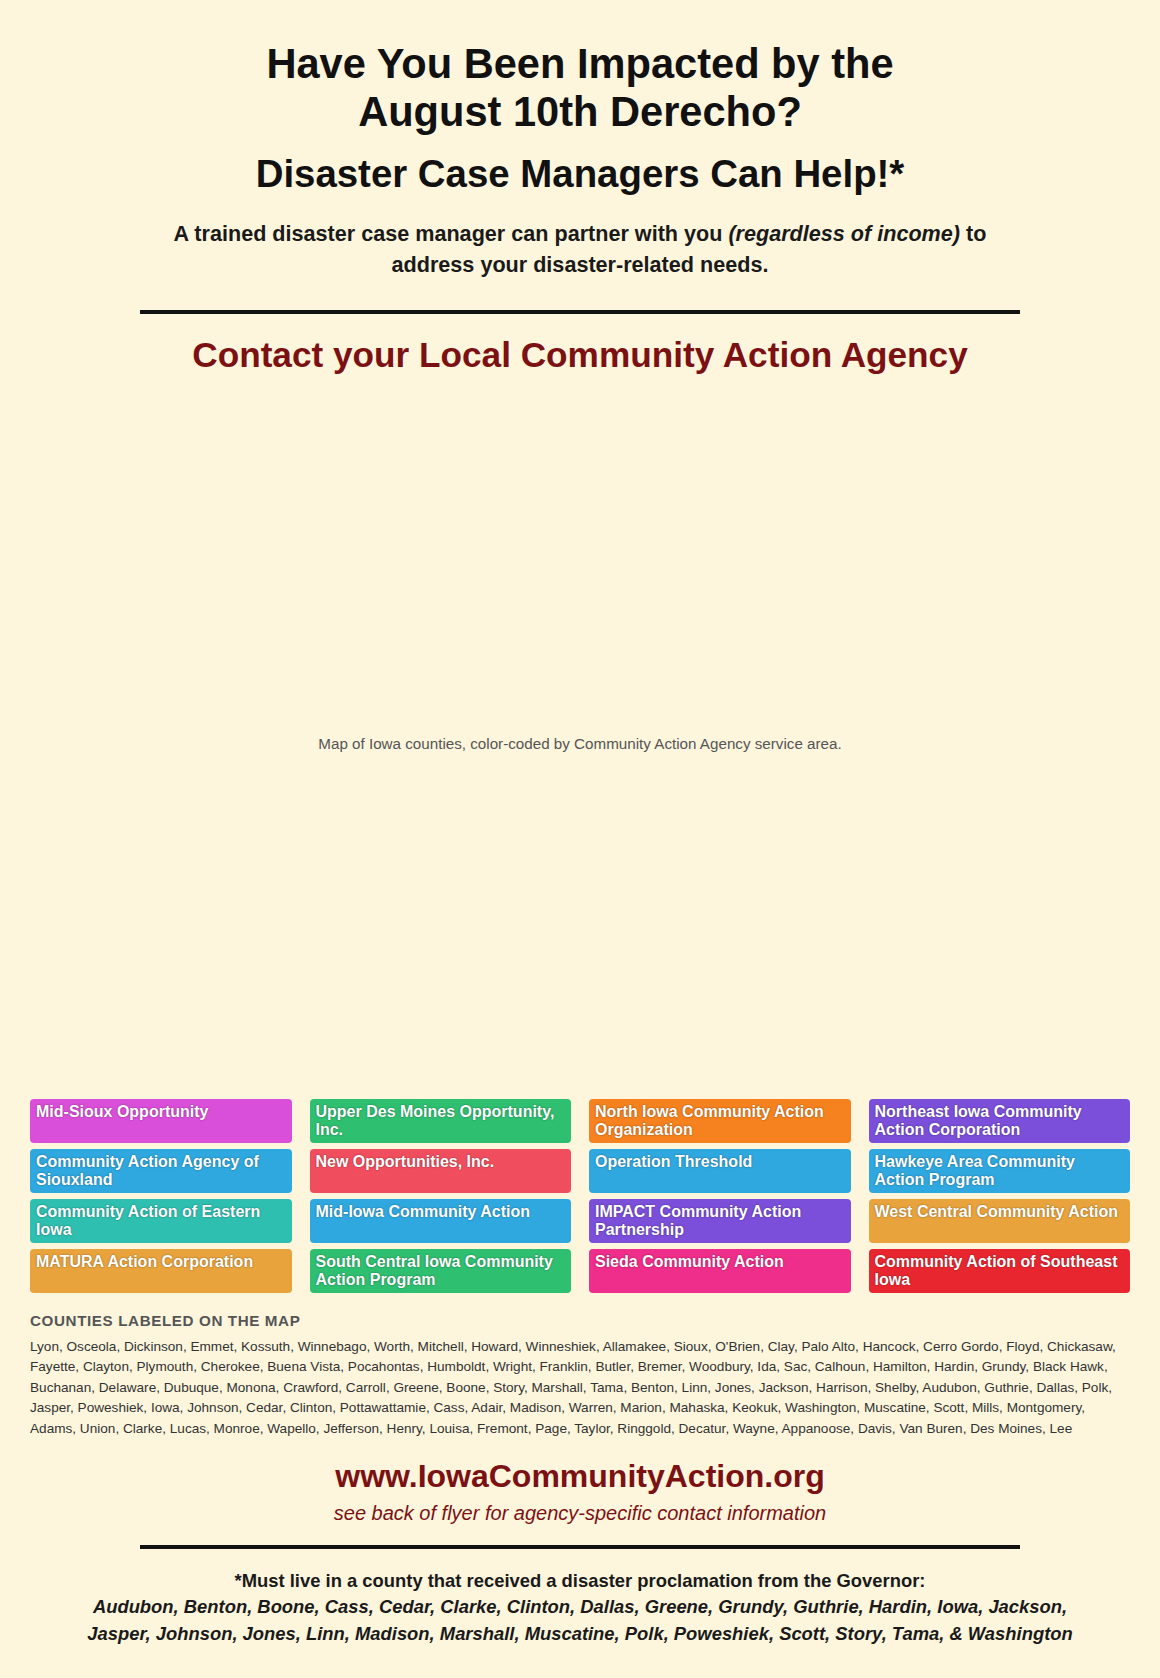Have You Been Impacted by the August 10th Derecho?
Disaster Case Managers Can Help!*
A trained disaster case manager can partner with you (regardless of income) to address your disaster-related needs.
Contact your Local Community Action Agency
Map of Iowa counties, color-coded by Community Action Agency service area.
Community Action Agencies shown on the map
Mid-Sioux Opportunity
Upper Des Moines Opportunity, Inc.
North Iowa Community Action Organization
Northeast Iowa Community Action Corporation
Community Action Agency of Siouxland
New Opportunities, Inc.
Operation Threshold
Hawkeye Area Community Action Program
Community Action of Eastern Iowa
Mid-Iowa Community Action
IMPACT Community Action Partnership
West Central Community Action
MATURA Action Corporation
South Central Iowa Community Action Program
Sieda Community Action
Community Action of Southeast Iowa
Counties labeled on the map
Lyon, Osceola, Dickinson, Emmet, Kossuth, Winnebago, Worth, Mitchell, Howard, Winneshiek, Allamakee, Sioux, O'Brien, Clay, Palo Alto, Hancock, Cerro Gordo, Floyd, Chickasaw, Fayette, Clayton, Plymouth, Cherokee, Buena Vista, Pocahontas, Humboldt, Wright, Franklin, Butler, Bremer, Woodbury, Ida, Sac, Calhoun, Hamilton, Hardin, Grundy, Black Hawk, Buchanan, Delaware, Dubuque, Monona, Crawford, Carroll, Greene, Boone, Story, Marshall, Tama, Benton, Linn, Jones, Jackson, Harrison, Shelby, Audubon, Guthrie, Dallas, Polk, Jasper, Poweshiek, Iowa, Johnson, Cedar, Clinton, Pottawattamie, Cass, Adair, Madison, Warren, Marion, Mahaska, Keokuk, Washington, Muscatine, Scott, Mills, Montgomery, Adams, Union, Clarke, Lucas, Monroe, Wapello, Jefferson, Henry, Louisa, Fremont, Page, Taylor, Ringgold, Decatur, Wayne, Appanoose, Davis, Van Buren, Des Moines, Lee
www.IowaCommunityAction.org
see back of flyer for agency-specific contact information
*Must live in a county that received a disaster proclamation from the Governor:
Audubon, Benton, Boone, Cass, Cedar, Clarke, Clinton, Dallas, Greene, Grundy, Guthrie, Hardin, Iowa, Jackson, Jasper, Johnson, Jones, Linn, Madison, Marshall, Muscatine, Polk, Poweshiek, Scott, Story, Tama, & Washington